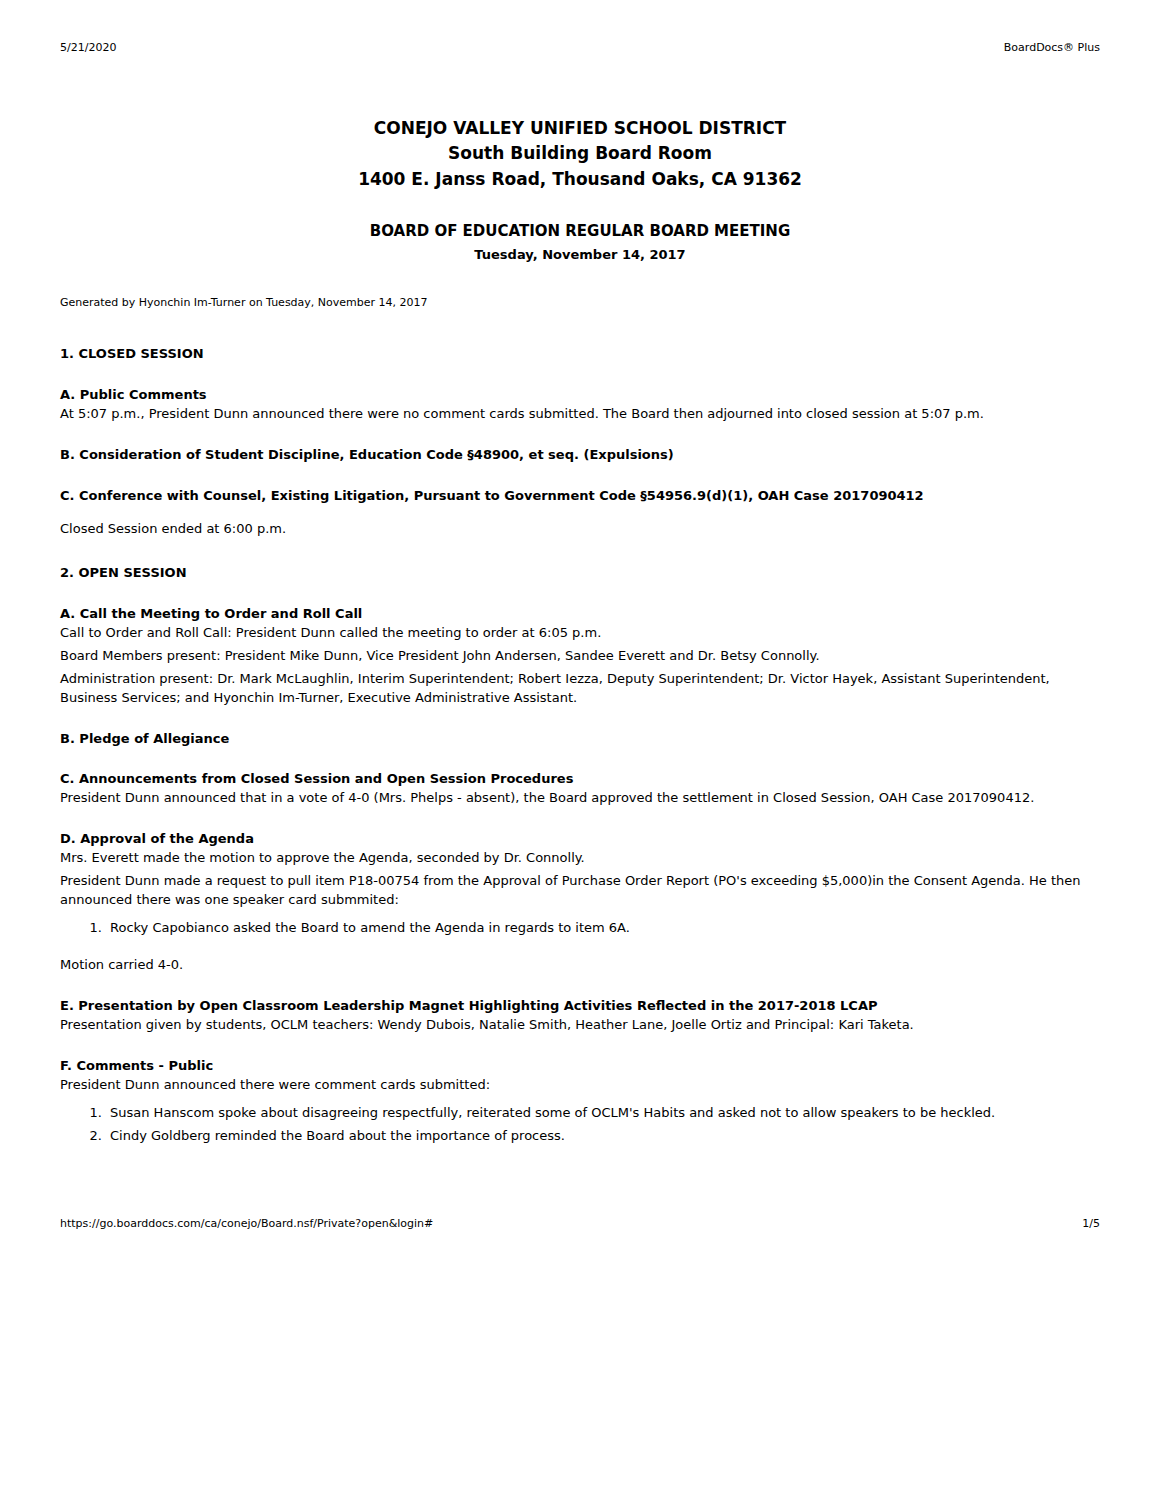5/21/2020 BoardDocs® Plus
CONEJO VALLEY UNIFIED SCHOOL DISTRICT
South Building Board Room
1400 E. Janss Road, Thousand Oaks, CA 91362
BOARD OF EDUCATION REGULAR BOARD MEETING
Tuesday, November 14, 2017
Generated by Hyonchin Im-Turner on Tuesday, November 14, 2017
1. CLOSED SESSION
A. Public Comments
At 5:07 p.m., President Dunn announced there were no comment cards submitted. The Board then adjourned into closed session at 5:07 p.m.
B. Consideration of Student Discipline, Education Code §48900, et seq. (Expulsions)
C. Conference with Counsel, Existing Litigation, Pursuant to Government Code §54956.9(d)(1), OAH Case 2017090412
Closed Session ended at 6:00 p.m.
2. OPEN SESSION
A. Call the Meeting to Order and Roll Call
Call to Order and Roll Call: President Dunn called the meeting to order at 6:05 p.m.
Board Members present: President Mike Dunn, Vice President John Andersen, Sandee Everett and Dr. Betsy Connolly.
Administration present: Dr. Mark McLaughlin, Interim Superintendent; Robert Iezza, Deputy Superintendent; Dr. Victor Hayek, Assistant Superintendent, Business Services; and Hyonchin Im-Turner, Executive Administrative Assistant.
B. Pledge of Allegiance
C. Announcements from Closed Session and Open Session Procedures
President Dunn announced that in a vote of 4-0 (Mrs. Phelps - absent), the Board approved the settlement in Closed Session, OAH Case 2017090412.
D. Approval of the Agenda
Mrs. Everett made the motion to approve the Agenda, seconded by Dr. Connolly.
President Dunn made a request to pull item P18-00754 from the Approval of Purchase Order Report (PO's exceeding $5,000)in the Consent Agenda. He then announced there was one speaker card submmited:
Rocky Capobianco asked the Board to amend the Agenda in regards to item 6A.
Motion carried 4-0.
E. Presentation by Open Classroom Leadership Magnet Highlighting Activities Reflected in the 2017-2018 LCAP
Presentation given by students, OCLM teachers: Wendy Dubois, Natalie Smith, Heather Lane, Joelle Ortiz and Principal: Kari Taketa.
F. Comments - Public
President Dunn announced there were comment cards submitted:
Susan Hanscom spoke about disagreeing respectfully, reiterated some of OCLM's Habits and asked not to allow speakers to be heckled.
Cindy Goldberg reminded the Board about the importance of process.
https://go.boarddocs.com/ca/conejo/Board.nsf/Private?open&login# 1/5